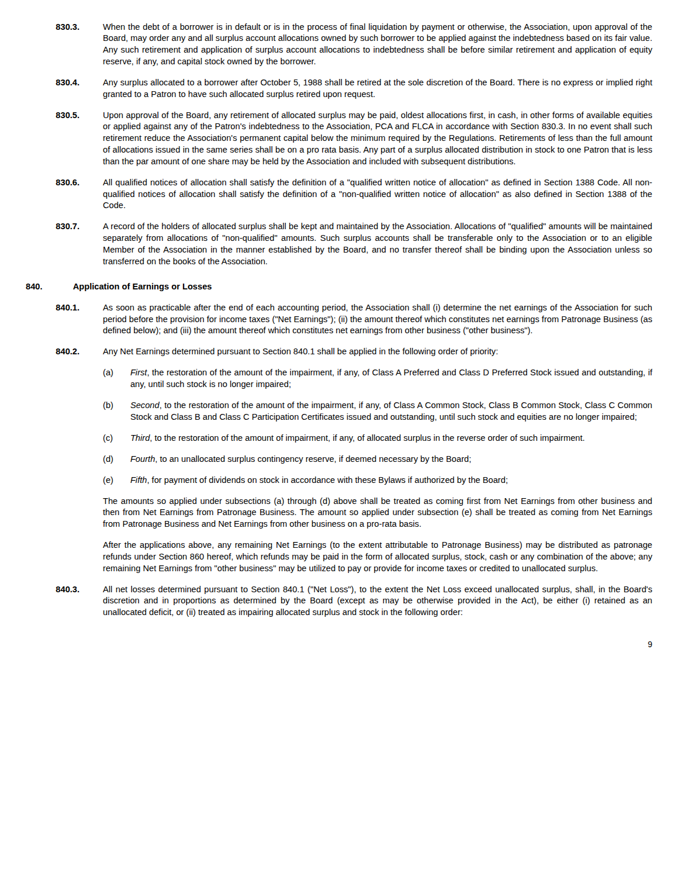830.3.
When the debt of a borrower is in default or is in the process of final liquidation by payment or otherwise, the Association, upon approval of the Board, may order any and all surplus account allocations owned by such borrower to be applied against the indebtedness based on its fair value. Any such retirement and application of surplus account allocations to indebtedness shall be before similar retirement and application of equity reserve, if any, and capital stock owned by the borrower.
830.4.
Any surplus allocated to a borrower after October 5, 1988 shall be retired at the sole discretion of the Board. There is no express or implied right granted to a Patron to have such allocated surplus retired upon request.
830.5.
Upon approval of the Board, any retirement of allocated surplus may be paid, oldest allocations first, in cash, in other forms of available equities or applied against any of the Patron's indebtedness to the Association, PCA and FLCA in accordance with Section 830.3. In no event shall such retirement reduce the Association's permanent capital below the minimum required by the Regulations. Retirements of less than the full amount of allocations issued in the same series shall be on a pro rata basis. Any part of a surplus allocated distribution in stock to one Patron that is less than the par amount of one share may be held by the Association and included with subsequent distributions.
830.6.
All qualified notices of allocation shall satisfy the definition of a "qualified written notice of allocation" as defined in Section 1388 Code. All non-qualified notices of allocation shall satisfy the definition of a "non-qualified written notice of allocation" as also defined in Section 1388 of the Code.
830.7.
A record of the holders of allocated surplus shall be kept and maintained by the Association. Allocations of "qualified" amounts will be maintained separately from allocations of "non-qualified" amounts. Such surplus accounts shall be transferable only to the Association or to an eligible Member of the Association in the manner established by the Board, and no transfer thereof shall be binding upon the Association unless so transferred on the books of the Association.
840.
Application of Earnings or Losses
840.1.
As soon as practicable after the end of each accounting period, the Association shall (i) determine the net earnings of the Association for such period before the provision for income taxes ("Net Earnings"); (ii) the amount thereof which constitutes net earnings from Patronage Business (as defined below); and (iii) the amount thereof which constitutes net earnings from other business ("other business").
840.2.
Any Net Earnings determined pursuant to Section 840.1 shall be applied in the following order of priority:
(a)
First, the restoration of the amount of the impairment, if any, of Class A Preferred and Class D Preferred Stock issued and outstanding, if any, until such stock is no longer impaired;
(b)
Second, to the restoration of the amount of the impairment, if any, of Class A Common Stock, Class B Common Stock, Class C Common Stock and Class B and Class C Participation Certificates issued and outstanding, until such stock and equities are no longer impaired;
(c)
Third, to the restoration of the amount of impairment, if any, of allocated surplus in the reverse order of such impairment.
(d)
Fourth, to an unallocated surplus contingency reserve, if deemed necessary by the Board;
(e)
Fifth, for payment of dividends on stock in accordance with these Bylaws if authorized by the Board;
The amounts so applied under subsections (a) through (d) above shall be treated as coming first from Net Earnings from other business and then from Net Earnings from Patronage Business. The amount so applied under subsection (e) shall be treated as coming from Net Earnings from Patronage Business and Net Earnings from other business on a pro-rata basis.
After the applications above, any remaining Net Earnings (to the extent attributable to Patronage Business) may be distributed as patronage refunds under Section 860 hereof, which refunds may be paid in the form of allocated surplus, stock, cash or any combination of the above; any remaining Net Earnings from "other business" may be utilized to pay or provide for income taxes or credited to unallocated surplus.
840.3.
All net losses determined pursuant to Section 840.1 ("Net Loss"), to the extent the Net Loss exceed unallocated surplus, shall, in the Board's discretion and in proportions as determined by the Board (except as may be otherwise provided in the Act), be either (i) retained as an unallocated deficit, or (ii) treated as impairing allocated surplus and stock in the following order:
9